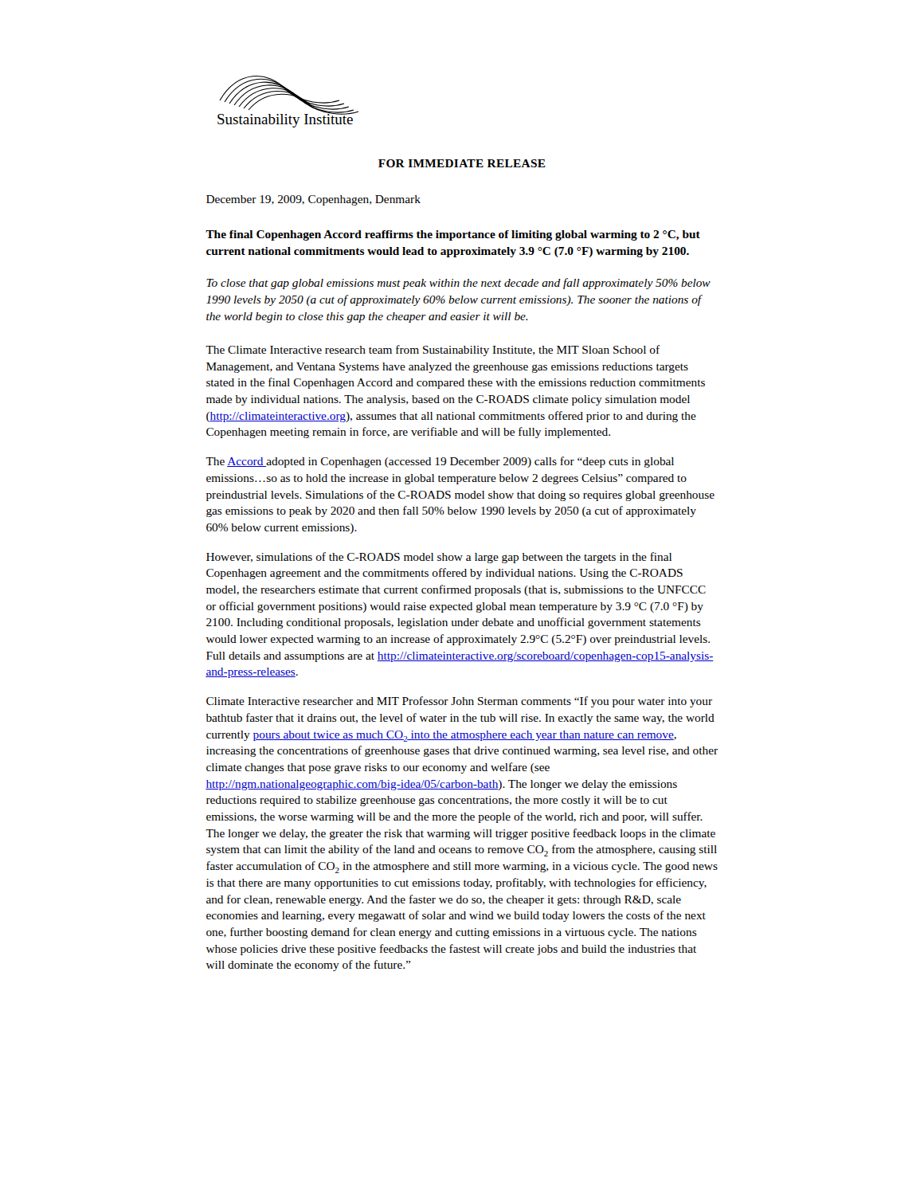Sustainability Institute
FOR IMMEDIATE RELEASE
December 19, 2009, Copenhagen, Denmark
The final Copenhagen Accord reaffirms the importance of limiting global warming to 2 °C, but current national commitments would lead to approximately 3.9 °C (7.0 °F) warming by 2100.
To close that gap global emissions must peak within the next decade and fall approximately 50% below 1990 levels by 2050 (a cut of approximately 60% below current emissions). The sooner the nations of the world begin to close this gap the cheaper and easier it will be.
The Climate Interactive research team from Sustainability Institute, the MIT Sloan School of Management, and Ventana Systems have analyzed the greenhouse gas emissions reductions targets stated in the final Copenhagen Accord and compared these with the emissions reduction commitments made by individual nations. The analysis, based on the C-ROADS climate policy simulation model (http://climateinteractive.org), assumes that all national commitments offered prior to and during the Copenhagen meeting remain in force, are verifiable and will be fully implemented.
The Accord adopted in Copenhagen (accessed 19 December 2009) calls for “deep cuts in global emissions…so as to hold the increase in global temperature below 2 degrees Celsius” compared to preindustrial levels. Simulations of the C-ROADS model show that doing so requires global greenhouse gas emissions to peak by 2020 and then fall 50% below 1990 levels by 2050 (a cut of approximately 60% below current emissions).
However, simulations of the C-ROADS model show a large gap between the targets in the final Copenhagen agreement and the commitments offered by individual nations. Using the C-ROADS model, the researchers estimate that current confirmed proposals (that is, submissions to the UNFCCC or official government positions) would raise expected global mean temperature by 3.9 °C (7.0 °F) by 2100. Including conditional proposals, legislation under debate and unofficial government statements would lower expected warming to an increase of approximately 2.9°C (5.2°F) over preindustrial levels. Full details and assumptions are at http://climateinteractive.org/scoreboard/copenhagen-cop15-analysis-and-press-releases.
Climate Interactive researcher and MIT Professor John Sterman comments “If you pour water into your bathtub faster that it drains out, the level of water in the tub will rise. In exactly the same way, the world currently pours about twice as much CO2 into the atmosphere each year than nature can remove, increasing the concentrations of greenhouse gases that drive continued warming, sea level rise, and other climate changes that pose grave risks to our economy and welfare (see http://ngm.nationalgeographic.com/big-idea/05/carbon-bath). The longer we delay the emissions reductions required to stabilize greenhouse gas concentrations, the more costly it will be to cut emissions, the worse warming will be and the more the people of the world, rich and poor, will suffer. The longer we delay, the greater the risk that warming will trigger positive feedback loops in the climate system that can limit the ability of the land and oceans to remove CO2 from the atmosphere, causing still faster accumulation of CO2 in the atmosphere and still more warming, in a vicious cycle. The good news is that there are many opportunities to cut emissions today, profitably, with technologies for efficiency, and for clean, renewable energy. And the faster we do so, the cheaper it gets: through R&D, scale economies and learning, every megawatt of solar and wind we build today lowers the costs of the next one, further boosting demand for clean energy and cutting emissions in a virtuous cycle. The nations whose policies drive these positive feedbacks the fastest will create jobs and build the industries that will dominate the economy of the future.”